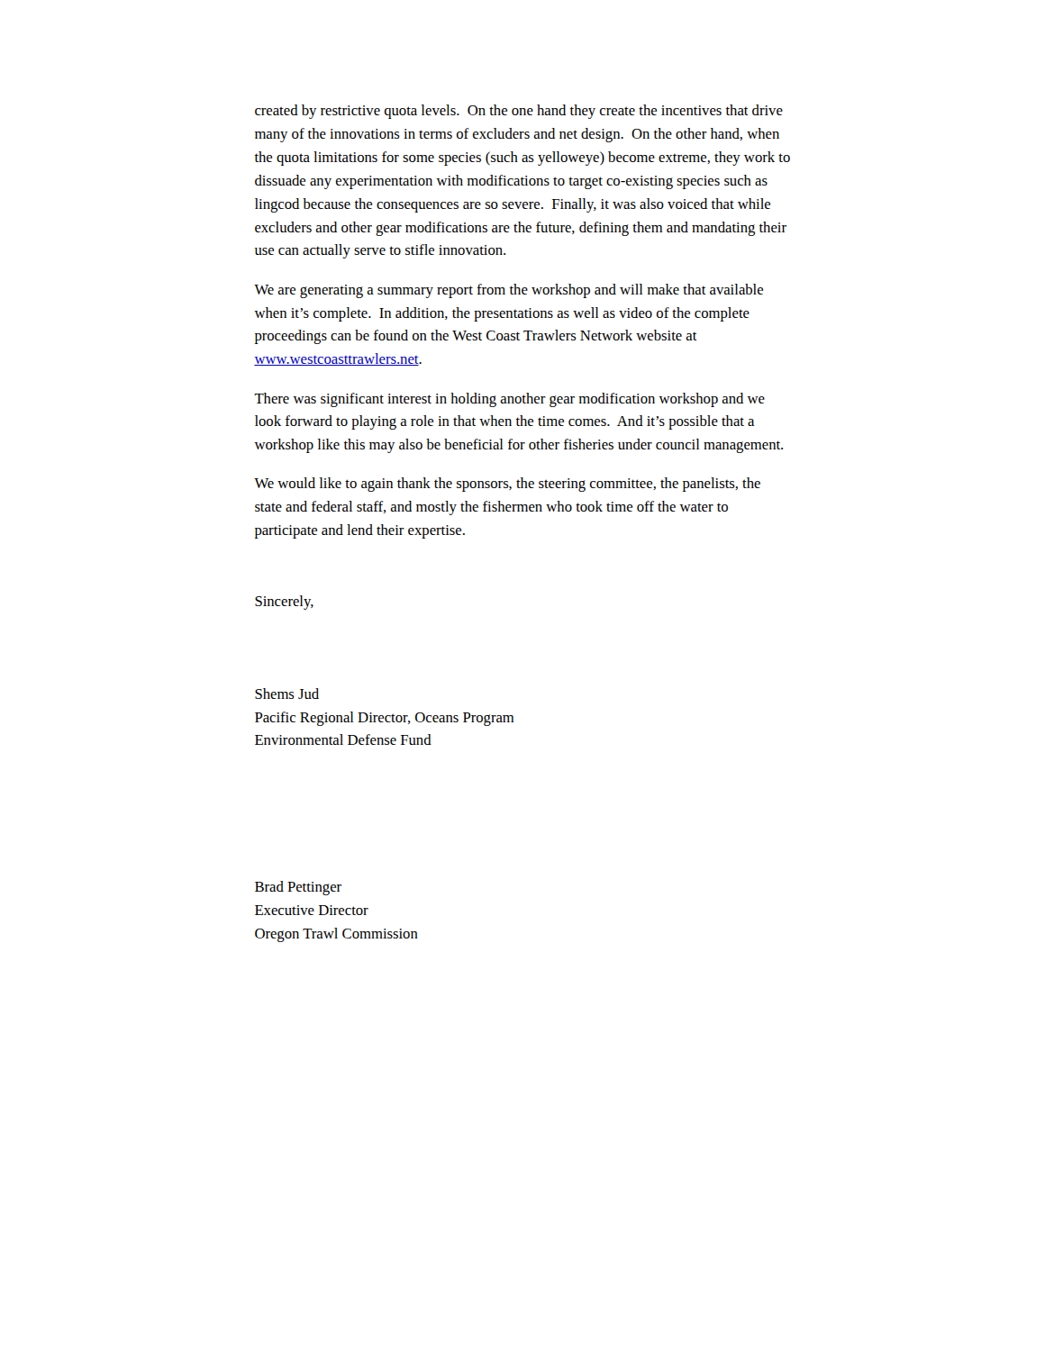created by restrictive quota levels. On the one hand they create the incentives that drive many of the innovations in terms of excluders and net design. On the other hand, when the quota limitations for some species (such as yelloweye) become extreme, they work to dissuade any experimentation with modifications to target co-existing species such as lingcod because the consequences are so severe. Finally, it was also voiced that while excluders and other gear modifications are the future, defining them and mandating their use can actually serve to stifle innovation.
We are generating a summary report from the workshop and will make that available when it’s complete. In addition, the presentations as well as video of the complete proceedings can be found on the West Coast Trawlers Network website at www.westcoasttrawlers.net.
There was significant interest in holding another gear modification workshop and we look forward to playing a role in that when the time comes. And it’s possible that a workshop like this may also be beneficial for other fisheries under council management.
We would like to again thank the sponsors, the steering committee, the panelists, the state and federal staff, and mostly the fishermen who took time off the water to participate and lend their expertise.
Sincerely,
Shems Jud
Pacific Regional Director, Oceans Program
Environmental Defense Fund
Brad Pettinger
Executive Director
Oregon Trawl Commission